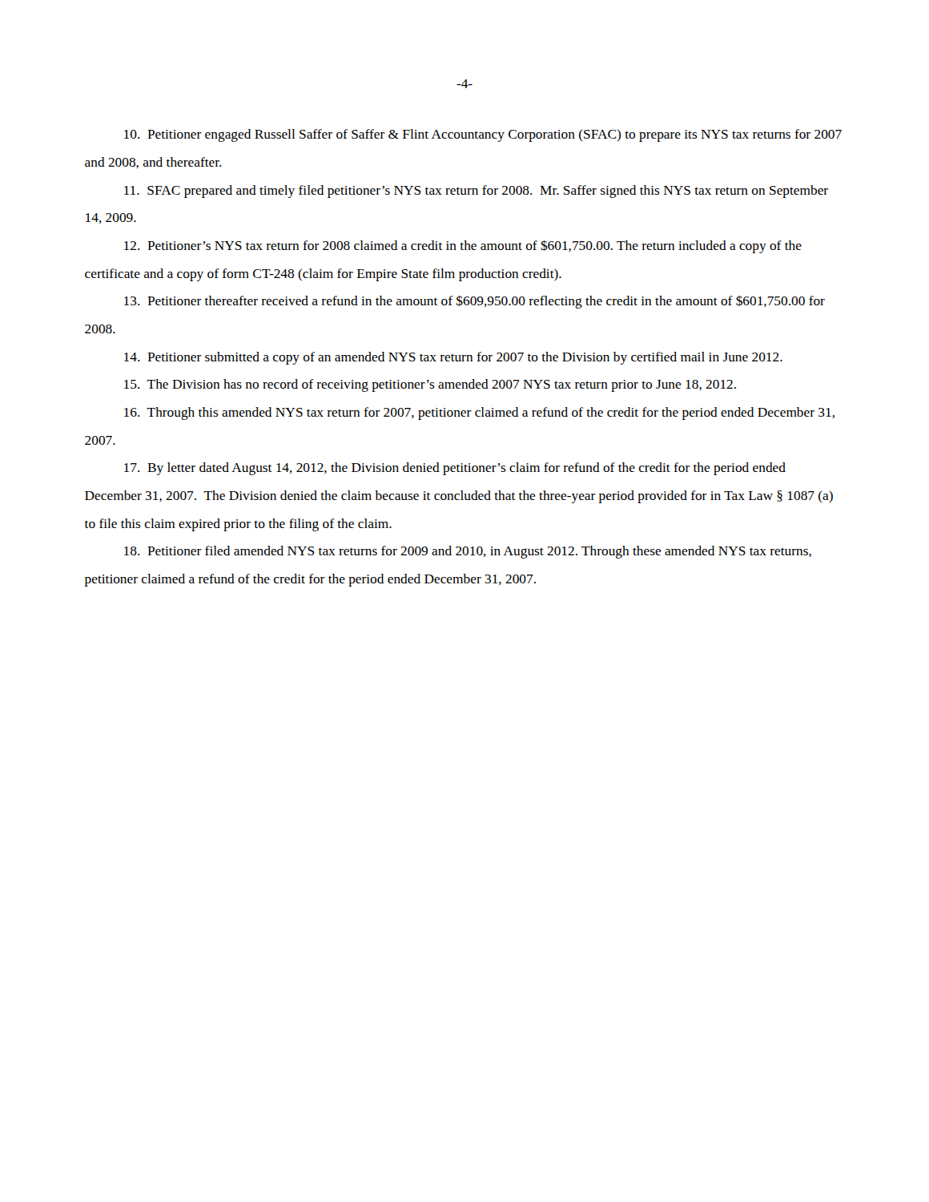-4-
10. Petitioner engaged Russell Saffer of Saffer & Flint Accountancy Corporation (SFAC) to prepare its NYS tax returns for 2007 and 2008, and thereafter.
11. SFAC prepared and timely filed petitioner’s NYS tax return for 2008. Mr. Saffer signed this NYS tax return on September 14, 2009.
12. Petitioner’s NYS tax return for 2008 claimed a credit in the amount of $601,750.00. The return included a copy of the certificate and a copy of form CT-248 (claim for Empire State film production credit).
13. Petitioner thereafter received a refund in the amount of $609,950.00 reflecting the credit in the amount of $601,750.00 for 2008.
14. Petitioner submitted a copy of an amended NYS tax return for 2007 to the Division by certified mail in June 2012.
15. The Division has no record of receiving petitioner’s amended 2007 NYS tax return prior to June 18, 2012.
16. Through this amended NYS tax return for 2007, petitioner claimed a refund of the credit for the period ended December 31, 2007.
17. By letter dated August 14, 2012, the Division denied petitioner’s claim for refund of the credit for the period ended December 31, 2007. The Division denied the claim because it concluded that the three-year period provided for in Tax Law § 1087 (a) to file this claim expired prior to the filing of the claim.
18. Petitioner filed amended NYS tax returns for 2009 and 2010, in August 2012. Through these amended NYS tax returns, petitioner claimed a refund of the credit for the period ended December 31, 2007.